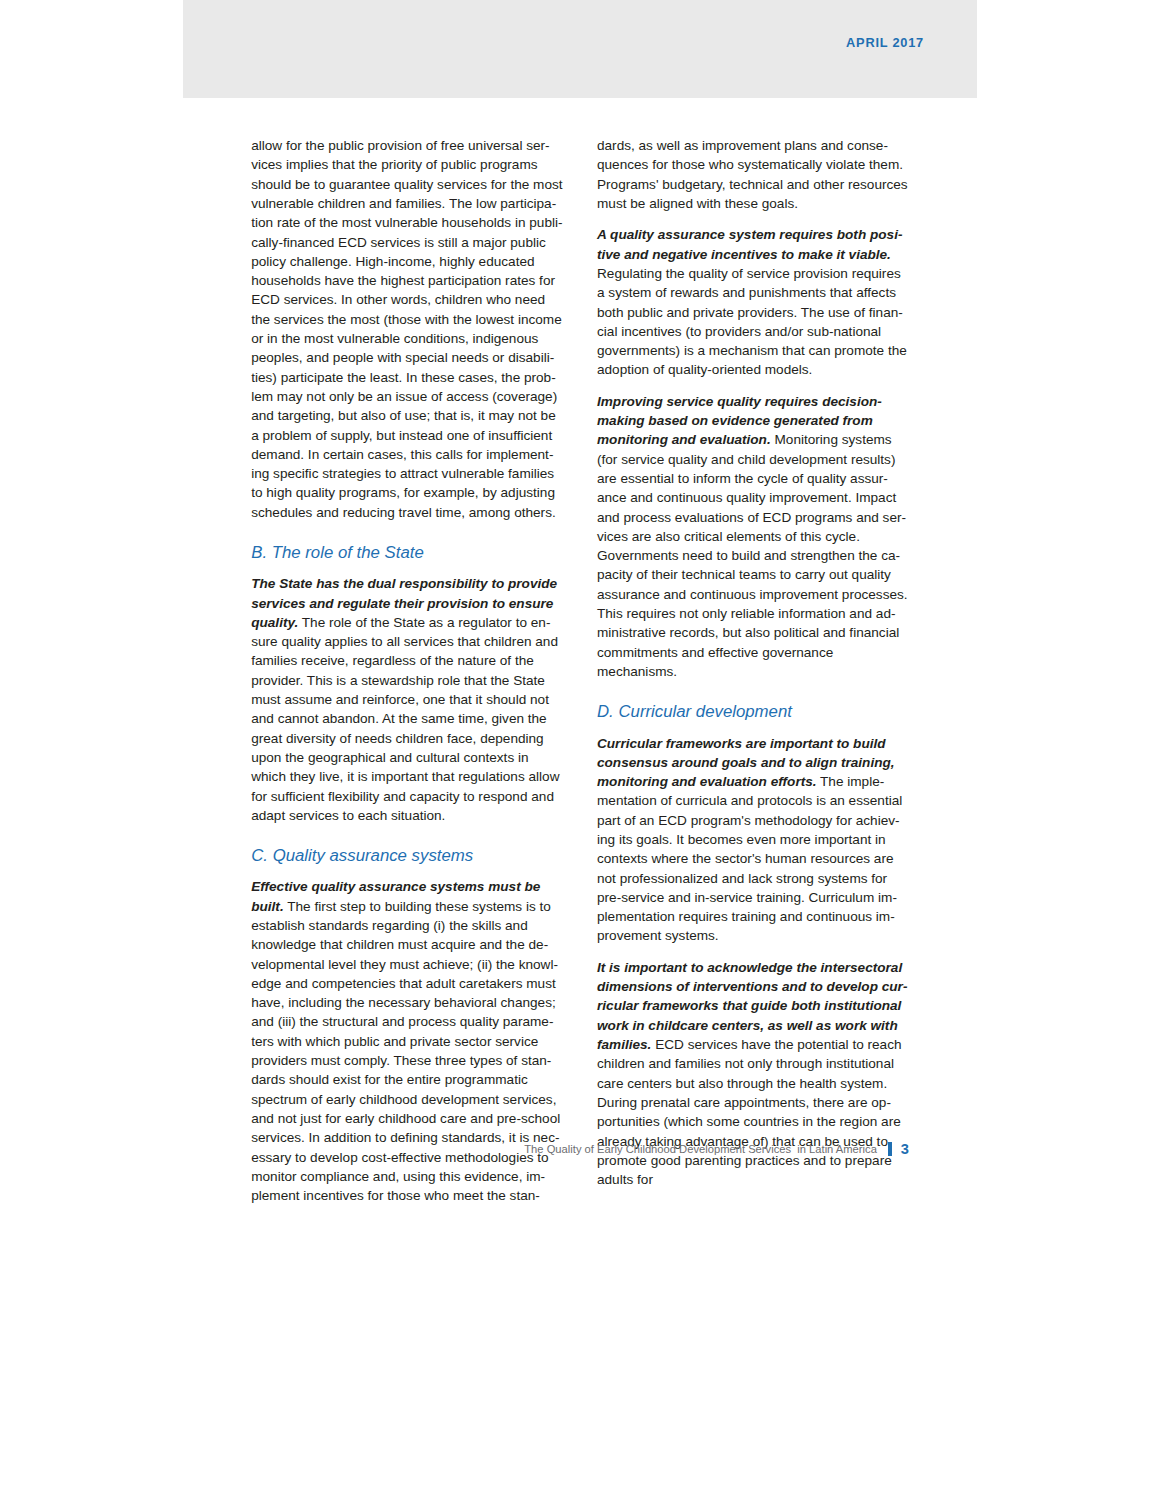APRIL 2017
allow for the public provision of free universal services implies that the priority of public programs should be to guarantee quality services for the most vulnerable children and families. The low participation rate of the most vulnerable households in publically-financed ECD services is still a major public policy challenge. High-income, highly educated households have the highest participation rates for ECD services. In other words, children who need the services the most (those with the lowest income or in the most vulnerable conditions, indigenous peoples, and people with special needs or disabilities) participate the least. In these cases, the problem may not only be an issue of access (coverage) and targeting, but also of use; that is, it may not be a problem of supply, but instead one of insufficient demand. In certain cases, this calls for implementing specific strategies to attract vulnerable families to high quality programs, for example, by adjusting schedules and reducing travel time, among others.
B. The role of the State
The State has the dual responsibility to provide services and regulate their provision to ensure quality. The role of the State as a regulator to ensure quality applies to all services that children and families receive, regardless of the nature of the provider. This is a stewardship role that the State must assume and reinforce, one that it should not and cannot abandon. At the same time, given the great diversity of needs children face, depending upon the geographical and cultural contexts in which they live, it is important that regulations allow for sufficient flexibility and capacity to respond and adapt services to each situation.
C. Quality assurance systems
Effective quality assurance systems must be built. The first step to building these systems is to establish standards regarding (i) the skills and knowledge that children must acquire and the developmental level they must achieve; (ii) the knowledge and competencies that adult caretakers must have, including the necessary behavioral changes; and (iii) the structural and process quality parameters with which public and private sector service providers must comply. These three types of standards should exist for the entire programmatic spectrum of early childhood development services, and not just for early childhood care and pre-school services. In addition to defining standards, it is necessary to develop cost-effective methodologies to monitor compliance and, using this evidence, implement incentives for those who meet the standards, as well as improvement plans and consequences for those who systematically violate them. Programs' budgetary, technical and other resources must be aligned with these goals.
A quality assurance system requires both positive and negative incentives to make it viable. Regulating the quality of service provision requires a system of rewards and punishments that affects both public and private providers. The use of financial incentives (to providers and/or sub-national governments) is a mechanism that can promote the adoption of quality-oriented models.
Improving service quality requires decision-making based on evidence generated from monitoring and evaluation. Monitoring systems (for service quality and child development results) are essential to inform the cycle of quality assurance and continuous quality improvement. Impact and process evaluations of ECD programs and services are also critical elements of this cycle. Governments need to build and strengthen the capacity of their technical teams to carry out quality assurance and continuous improvement processes. This requires not only reliable information and administrative records, but also political and financial commitments and effective governance mechanisms.
D. Curricular development
Curricular frameworks are important to build consensus around goals and to align training, monitoring and evaluation efforts. The implementation of curricula and protocols is an essential part of an ECD program's methodology for achieving its goals. It becomes even more important in contexts where the sector's human resources are not professionalized and lack strong systems for pre-service and in-service training. Curriculum implementation requires training and continuous improvement systems.
It is important to acknowledge the intersectoral dimensions of interventions and to develop curricular frameworks that guide both institutional work in childcare centers, as well as work with families. ECD services have the potential to reach children and families not only through institutional care centers but also through the health system. During prenatal care appointments, there are opportunities (which some countries in the region are already taking advantage of) that can be used to promote good parenting practices and to prepare adults for
The Quality of Early Childhood Development Services in Latin America 3